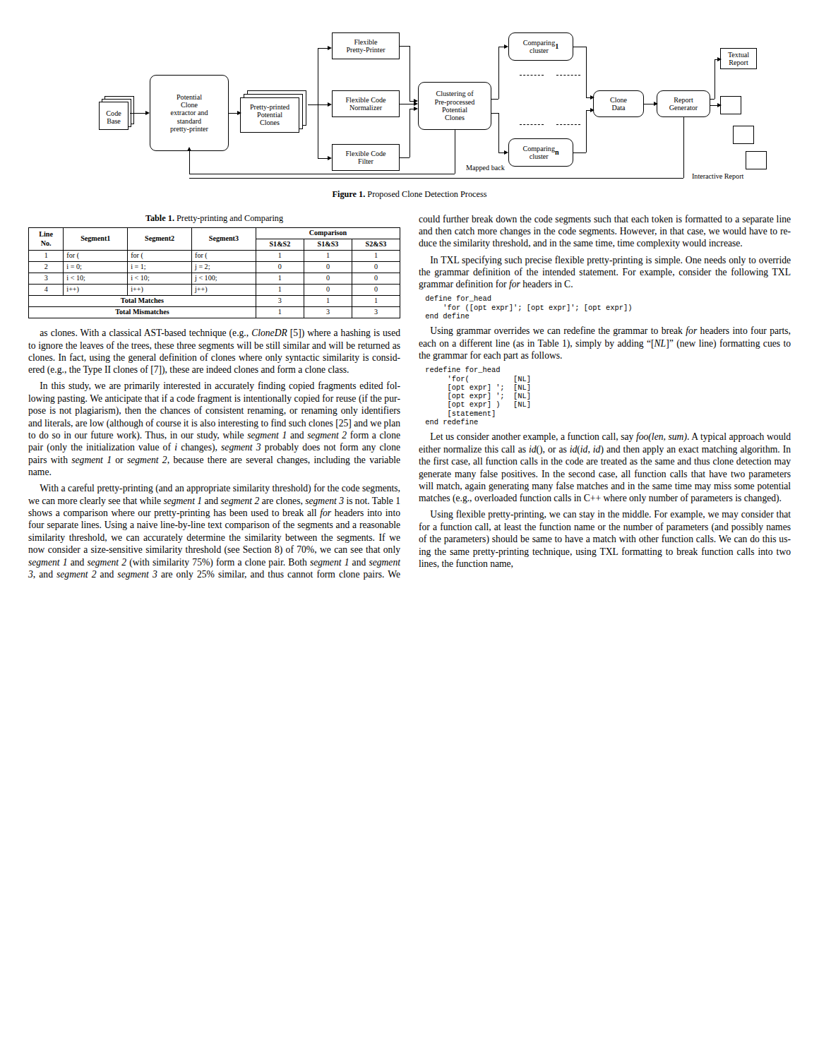Code
Base
Potential
Clone
extractor and
standard
pretty-printer
Pretty-printed
Potential
Clones
Flexible
Pretty-Printer
Flexible Code
Normalizer
Flexible Code
Filter
Clustering of
Pre-processed
Potential
Clones
Comparing
cluster 1
Comparing
cluster n
Clone
Data
Report
Generator
Textual
Report
Mapped back
Interactive Report
Figure 1. Proposed Clone Detection Process
Table 1. Pretty-printing and Comparing
| Line No. | Segment1 | Segment2 | Segment3 | Comparison |
| --- | --- | --- | --- | --- |
| S1&S2 | S1&S3 | S2&S3 |
| 1 | for ( | for ( | for ( | 1 | 1 | 1 |
| 2 | i = 0; | i = 1; | j = 2; | 0 | 0 | 0 |
| 3 | i < 10; | i < 10; | j < 100; | 1 | 0 | 0 |
| 4 | i++) | i++) | j++) | 1 | 0 | 0 |
| Total Matches | 3 | 1 | 1 |
| Total Mismatches | 1 | 3 | 3 |
as clones. With a classical AST-based technique (e.g., CloneDR [5]) where a hashing is used to ignore the leaves of the trees, these three segments will be still similar and will be returned as clones. In fact, using the general definition of clones where only syntactic similarity is considered (e.g., the Type II clones of [7]), these are indeed clones and form a clone class.
In this study, we are primarily interested in accurately finding copied fragments edited following pasting. We anticipate that if a code fragment is intentionally copied for reuse (if the purpose is not plagiarism), then the chances of consistent renaming, or renaming only identifiers and literals, are low (although of course it is also interesting to find such clones [25] and we plan to do so in our future work). Thus, in our study, while segment 1 and segment 2 form a clone pair (only the initialization value of i changes), segment 3 probably does not form any clone pairs with segment 1 or segment 2, because there are several changes, including the variable name.
With a careful pretty-printing (and an appropriate similarity threshold) for the code segments, we can more clearly see that while segment 1 and segment 2 are clones, segment 3 is not. Table 1 shows a comparison where our pretty-printing has been used to break all for headers into into four separate lines. Using a naive line-by-line text comparison of the segments and a reasonable similarity threshold, we can accurately determine the similarity between the segments. If we now consider a size-sensitive similarity threshold (see Section 8) of 70%, we can see that only segment 1 and segment 2 (with similarity 75%) form a clone pair. Both segment 1 and segment 3, and segment 2 and segment 3 are only 25% similar, and thus cannot form clone pairs. We could further break down the code segments such that each token is formatted to a separate line and then catch more changes in the code segments. However, in that case, we would have to reduce the similarity threshold, and in the same time, time complexity would increase.
In TXL specifying such precise flexible pretty-printing is simple. One needs only to override the grammar definition of the intended statement. For example, consider the following TXL grammar definition for for headers in C.
define for_head
    'for ([opt expr]'; [opt expr]'; [opt expr])
end define
Using grammar overrides we can redefine the grammar to break for headers into four parts, each on a different line (as in Table 1), simply by adding “[NL]” (new line) formatting cues to the grammar for each part as follows.
redefine for_head
     'for(          [NL]
     [opt expr] ';  [NL]
     [opt expr] ';  [NL]
     [opt expr] )   [NL]
     [statement]
end redefine
Let us consider another example, a function call, say foo(len, sum). A typical approach would either normalize this call as id(), or as id(id, id) and then apply an exact matching algorithm. In the first case, all function calls in the code are treated as the same and thus clone detection may generate many false positives. In the second case, all function calls that have two parameters will match, again generating many false matches and in the same time may miss some potential matches (e.g., overloaded function calls in C++ where only number of parameters is changed).
Using flexible pretty-printing, we can stay in the middle. For example, we may consider that for a function call, at least the function name or the number of parameters (and possibly names of the parameters) should be same to have a match with other function calls. We can do this using the same pretty-printing technique, using TXL formatting to break function calls into two lines, the function name,